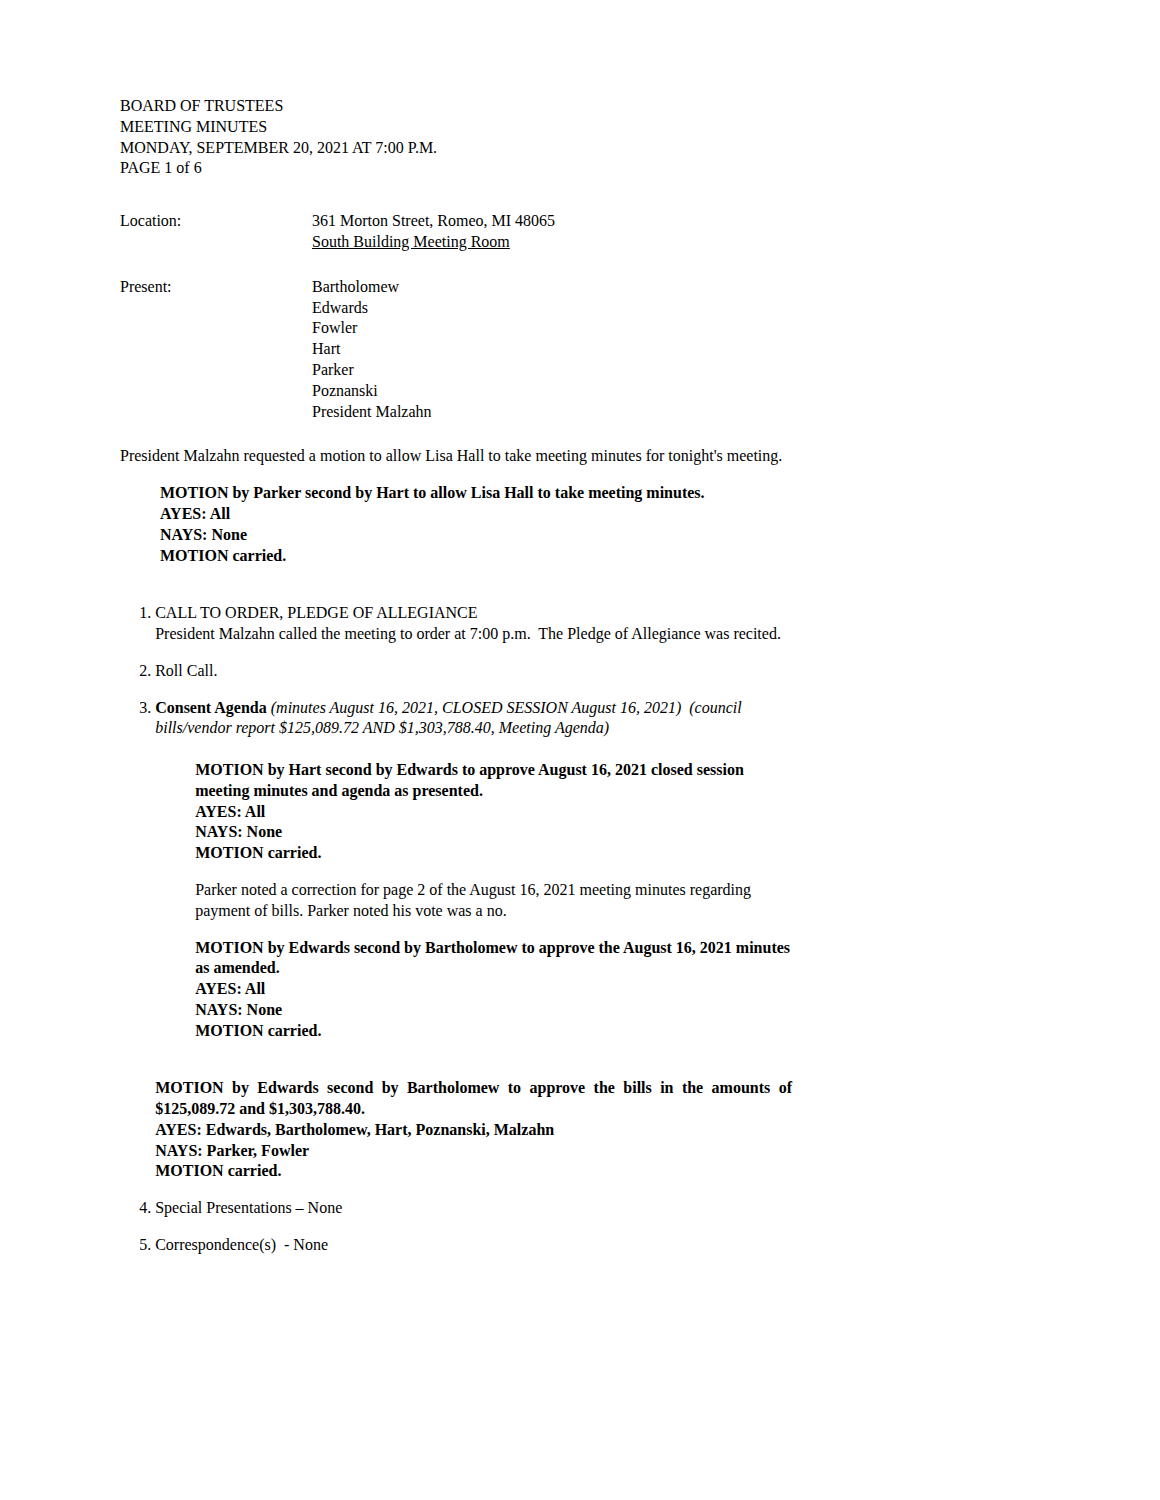BOARD OF TRUSTEES
MEETING MINUTES
MONDAY, SEPTEMBER 20, 2021 AT 7:00 P.M.
PAGE 1 of 6
| Location: | 361 Morton Street, Romeo, MI 48065 South Building Meeting Room |
| Present: | Bartholomew Edwards Fowler Hart Parker Poznanski President Malzahn |
President Malzahn requested a motion to allow Lisa Hall to take meeting minutes for tonight's meeting.
MOTION by Parker second by Hart to allow Lisa Hall to take meeting minutes.
AYES: All
NAYS: None
MOTION carried.
CALL TO ORDER, PLEDGE OF ALLEGIANCE
President Malzahn called the meeting to order at 7:00 p.m. The Pledge of Allegiance was recited.
Roll Call.
Consent Agenda (minutes August 16, 2021, CLOSED SESSION August 16, 2021) (council bills/vendor report $125,089.72 AND $1,303,788.40, Meeting Agenda)
MOTION by Hart second by Edwards to approve August 16, 2021 closed session meeting minutes and agenda as presented.
AYES: All
NAYS: None
MOTION carried.
Parker noted a correction for page 2 of the August 16, 2021 meeting minutes regarding payment of bills. Parker noted his vote was a no.
MOTION by Edwards second by Bartholomew to approve the August 16, 2021 minutes as amended.
AYES: All
NAYS: None
MOTION carried.
MOTION by Edwards second by Bartholomew to approve the bills in the amounts of $125,089.72 and $1,303,788.40.
AYES: Edwards, Bartholomew, Hart, Poznanski, Malzahn
NAYS: Parker, Fowler
MOTION carried.
Special Presentations – None
Correspondence(s) - None